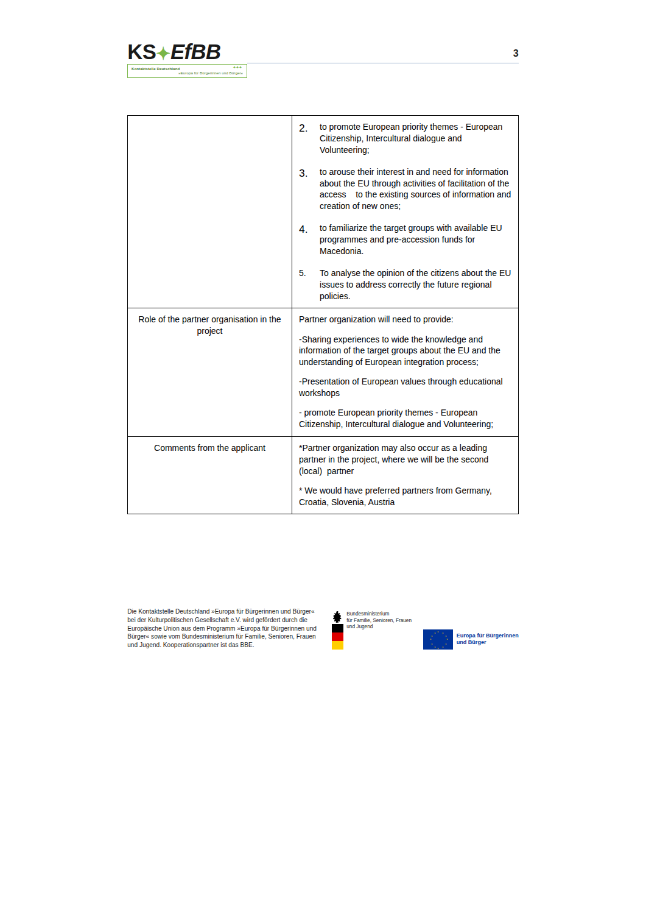KS✦EfBB
✦✦✦
Kontaktstelle Deutschland
»Europa für Bürgerinnen und Bürger«
3
| | 2. to promote European priority themes - European Citizenship, Intercultural dialogue and Volunteering; 3. to arouse their interest in and need for information about the EU through activities of facilitation of the access to the existing sources of information and creation of new ones; 4. to familiarize the target groups with available EU programmes and pre-accession funds for Macedonia. 5. To analyse the opinion of the citizens about the EU issues to address correctly the future regional policies. |
| Role of the partner organisation in the project | Partner organization will need to provide: -Sharing experiences to wide the knowledge and information of the target groups about the EU and the understanding of European integration process; -Presentation of European values through educational workshops - promote European priority themes - European Citizenship, Intercultural dialogue and Volunteering; |
| Comments from the applicant | *Partner organization may also occur as a leading partner in the project, where we will be the second (local) partner * We would have preferred partners from Germany, Croatia, Slovenia, Austria |
Die Kontaktstelle Deutschland »Europa für Bürgerinnen und Bürger« bei der Kulturpolitischen Gesellschaft e.V. wird gefördert durch die Europäische Union aus dem Programm »Europa für Bürgerinnen und Bürger« sowie vom Bundesministerium für Familie, Senioren, Frauen und Jugend. Kooperationspartner ist das BBE.
Bundesministerium
für Familie, Senioren, Frauen
und Jugend
★ ★ ★ ★ ★ ★ ★ ★ ★ ★ ★ ★
Europa für Bürgerinnen
und Bürger